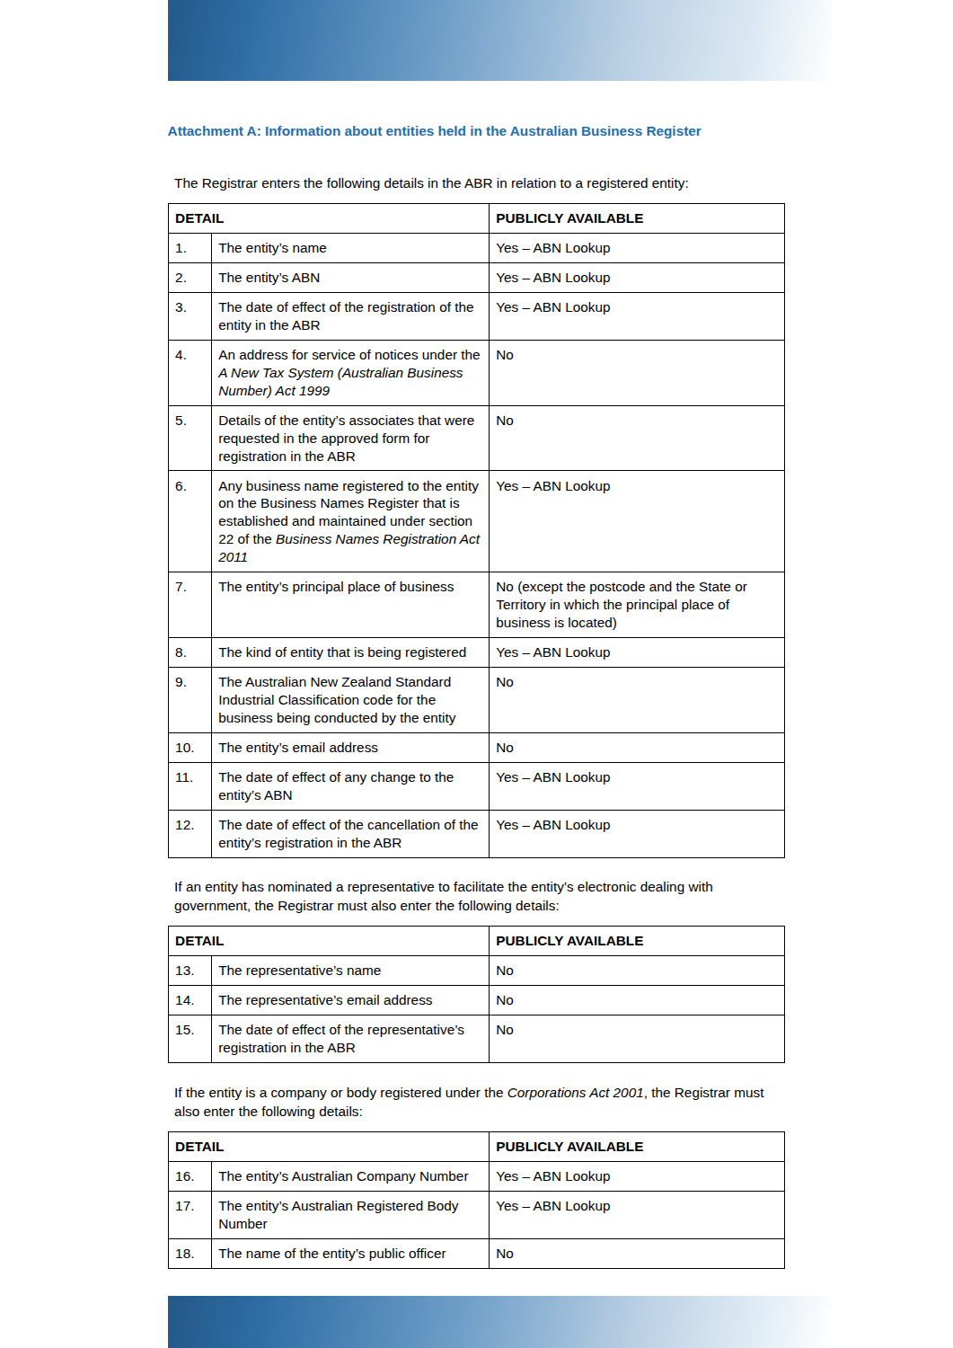Attachment A: Information about entities held in the Australian Business Register
The Registrar enters the following details in the ABR in relation to a registered entity:
| DETAIL | PUBLICLY AVAILABLE |
| --- | --- |
| 1. | The entity’s name | Yes – ABN Lookup |
| 2. | The entity’s ABN | Yes – ABN Lookup |
| 3. | The date of effect of the registration of the entity in the ABR | Yes – ABN Lookup |
| 4. | An address for service of notices under the A New Tax System (Australian Business Number) Act 1999 | No |
| 5. | Details of the entity’s associates that were requested in the approved form for registration in the ABR | No |
| 6. | Any business name registered to the entity on the Business Names Register that is established and maintained under section 22 of the Business Names Registration Act 2011 | Yes – ABN Lookup |
| 7. | The entity’s principal place of business | No (except the postcode and the State or Territory in which the principal place of business is located) |
| 8. | The kind of entity that is being registered | Yes – ABN Lookup |
| 9. | The Australian New Zealand Standard Industrial Classification code for the business being conducted by the entity | No |
| 10. | The entity’s email address | No |
| 11. | The date of effect of any change to the entity’s ABN | Yes – ABN Lookup |
| 12. | The date of effect of the cancellation of the entity’s registration in the ABR | Yes – ABN Lookup |
If an entity has nominated a representative to facilitate the entity’s electronic dealing with government, the Registrar must also enter the following details:
| DETAIL | PUBLICLY AVAILABLE |
| --- | --- |
| 13. | The representative’s name | No |
| 14. | The representative’s email address | No |
| 15. | The date of effect of the representative’s registration in the ABR | No |
If the entity is a company or body registered under the Corporations Act 2001, the Registrar must also enter the following details:
| DETAIL | PUBLICLY AVAILABLE |
| --- | --- |
| 16. | The entity’s Australian Company Number | Yes – ABN Lookup |
| 17. | The entity’s Australian Registered Body Number | Yes – ABN Lookup |
| 18. | The name of the entity’s public officer | No |